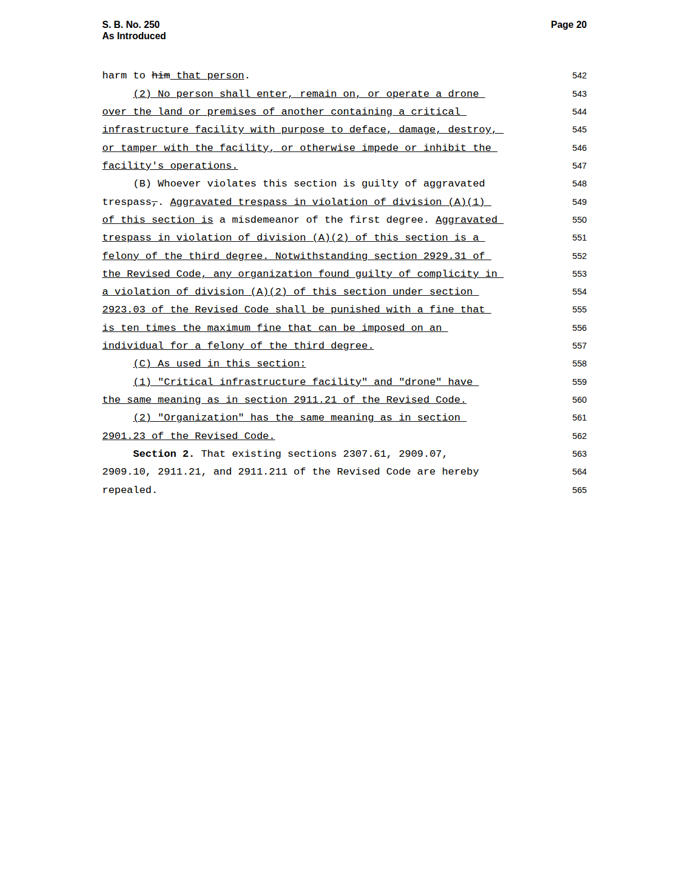S. B. No. 250 As Introduced
Page 20
harm to him that person. 542
(2) No person shall enter, remain on, or operate a drone 543
over the land or premises of another containing a critical 544
infrastructure facility with purpose to deface, damage, destroy, 545
or tamper with the facility, or otherwise impede or inhibit the 546
facility's operations. 547
(B) Whoever violates this section is guilty of aggravated 548
trespass,. Aggravated trespass in violation of division (A)(1) 549
of this section is a misdemeanor of the first degree. Aggravated 550
trespass in violation of division (A)(2) of this section is a 551
felony of the third degree. Notwithstanding section 2929.31 of 552
the Revised Code, any organization found guilty of complicity in 553
a violation of division (A)(2) of this section under section 554
2923.03 of the Revised Code shall be punished with a fine that 555
is ten times the maximum fine that can be imposed on an 556
individual for a felony of the third degree. 557
(C) As used in this section: 558
(1) "Critical infrastructure facility" and "drone" have 559
the same meaning as in section 2911.21 of the Revised Code. 560
(2) "Organization" has the same meaning as in section 561
2901.23 of the Revised Code. 562
Section 2. That existing sections 2307.61, 2909.07, 563
2909.10, 2911.21, and 2911.211 of the Revised Code are hereby 564
repealed. 565